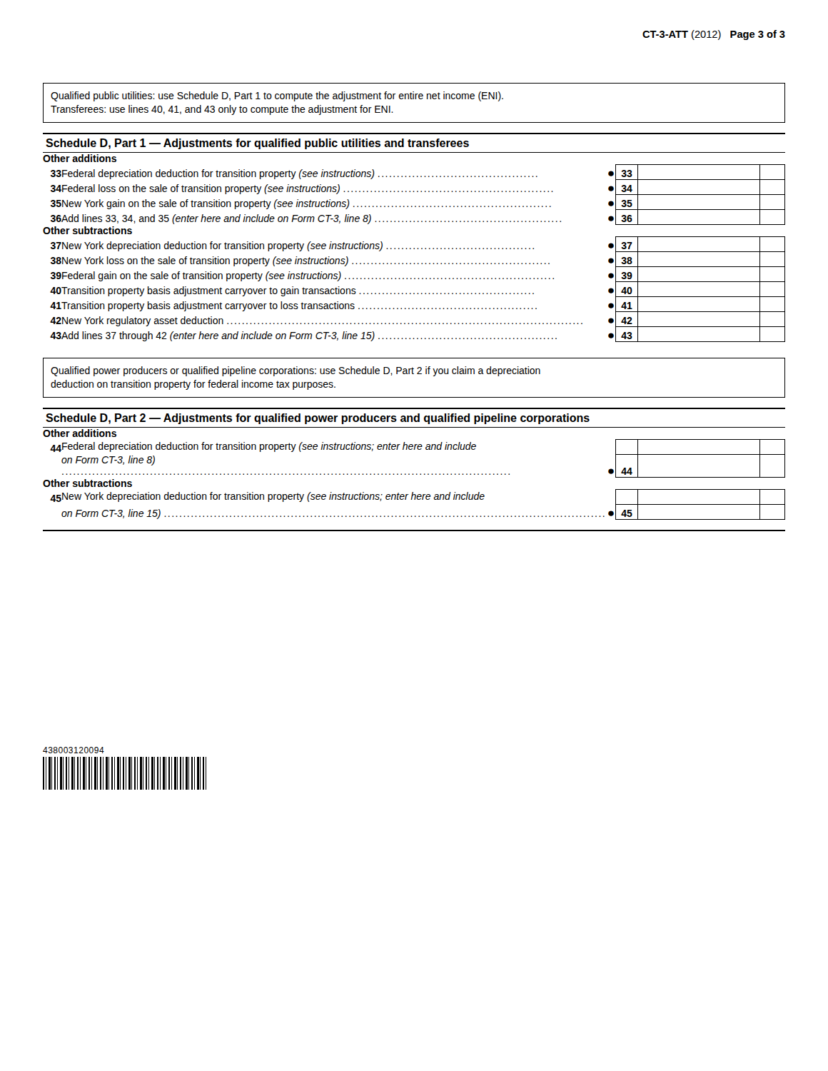CT-3-ATT (2012) Page 3 of 3
Qualified public utilities: use Schedule D, Part 1 to compute the adjustment for entire net income (ENI).
Transferees: use lines 40, 41, and 43 only to compute the adjustment for ENI.
Schedule D, Part 1 — Adjustments for qualified public utilities and transferees
| Other additions |
| 33 | Federal depreciation deduction for transition property (see instructions) .......................................... | ● | 33 | | |
| 34 | Federal loss on the sale of transition property (see instructions) ....................................................... | ● | 34 | | |
| 35 | New York gain on the sale of transition property (see instructions) .................................................... | ● | 35 | | |
| 36 | Add lines 33, 34, and 35 (enter here and include on Form CT-3, line 8) ................................................. | ● | 36 | | |
| Other subtractions |
| 37 | New York depreciation deduction for transition property (see instructions) ....................................... | ● | 37 | | |
| 38 | New York loss on the sale of transition property (see instructions) .................................................... | ● | 38 | | |
| 39 | Federal gain on the sale of transition property (see instructions) ....................................................... | ● | 39 | | |
| 40 | Transition property basis adjustment carryover to gain transactions .............................................. | ● | 40 | | |
| 41 | Transition property basis adjustment carryover to loss transactions ............................................... | ● | 41 | | |
| 42 | New York regulatory asset deduction ............................................................................................. | ● | 42 | | |
| 43 | Add lines 37 through 42 (enter here and include on Form CT-3, line 15) ............................................... | ● | 43 | | |
Qualified power producers or qualified pipeline corporations: use Schedule D, Part 2 if you claim a depreciation
deduction on transition property for federal income tax purposes.
Schedule D, Part 2 — Adjustments for qualified power producers and qualified pipeline corporations
| Other additions |
| 44 | Federal depreciation deduction for transition property (see instructions; enter here and include | | | | |
| | on Form CT-3, line 8) ..................................................................................................................... | ● | 44 | | |
| Other subtractions |
| 45 | New York depreciation deduction for transition property (see instructions; enter here and include | | | | |
| | on Form CT-3, line 15) ................................................................................................................... | ● | 45 | | |
438003120094